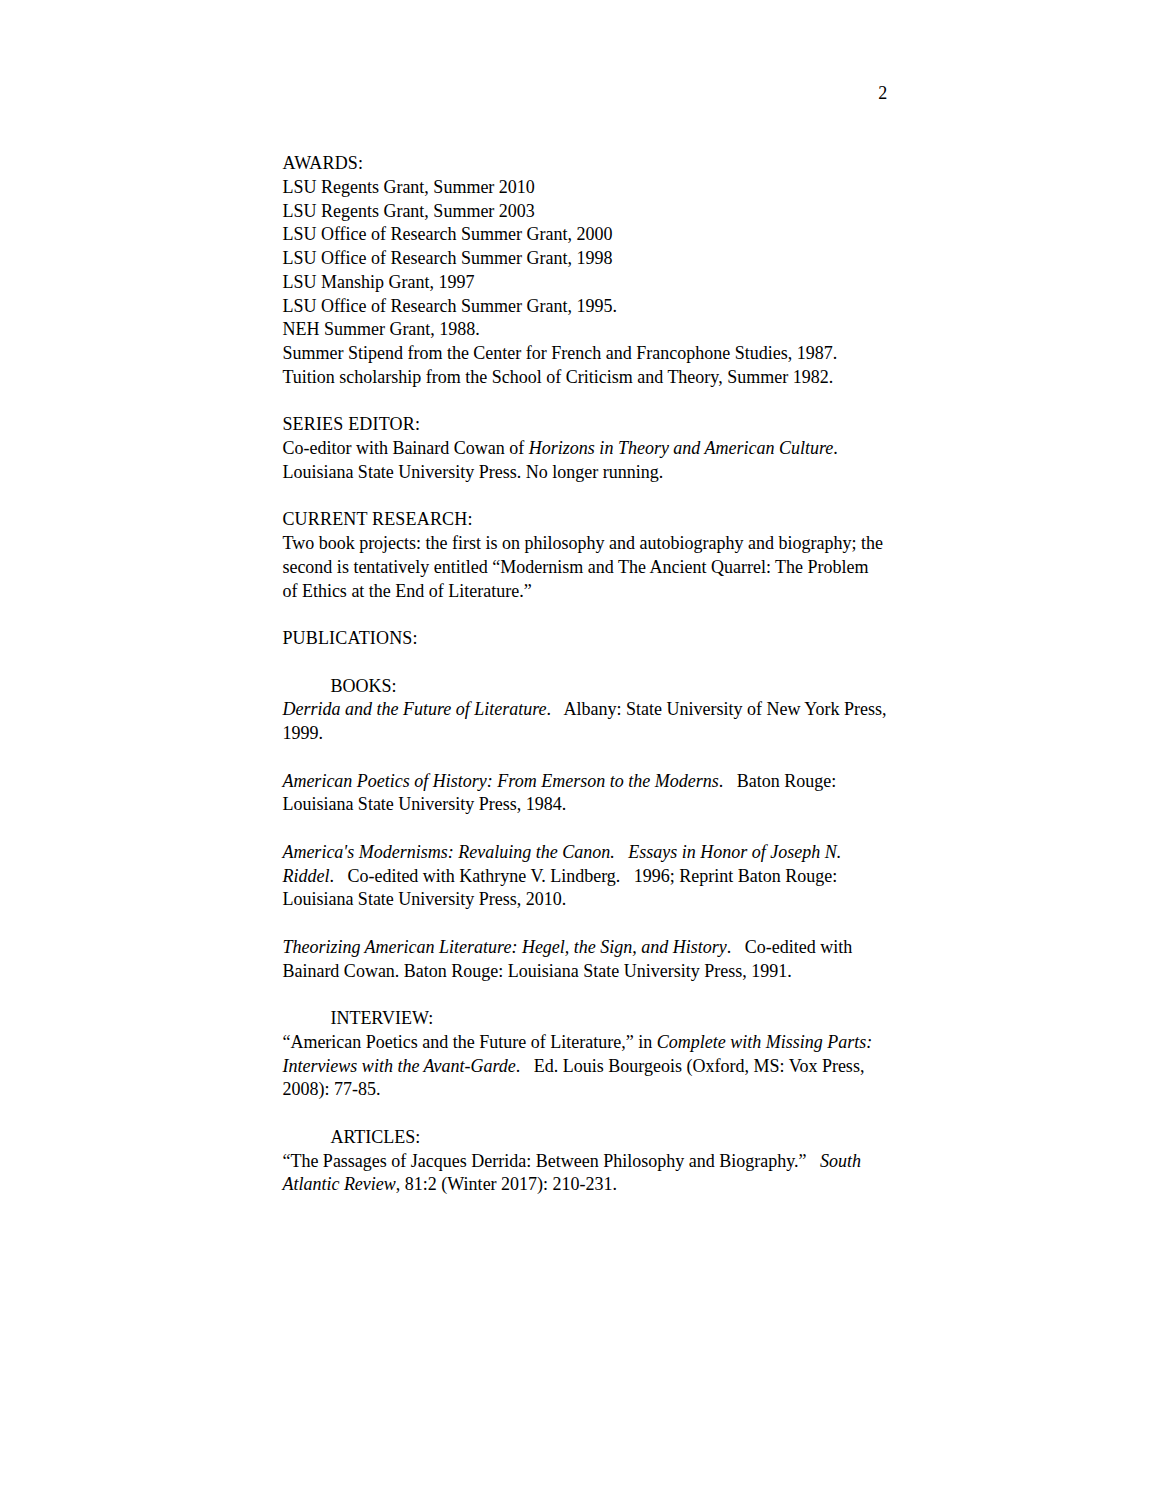2
AWARDS:
LSU Regents Grant, Summer 2010
LSU Regents Grant, Summer 2003
LSU Office of Research Summer Grant, 2000
LSU Office of Research Summer Grant, 1998
LSU Manship Grant, 1997
LSU Office of Research Summer Grant, 1995.
NEH Summer Grant, 1988.
Summer Stipend from the Center for French and Francophone Studies, 1987.
Tuition scholarship from the School of Criticism and Theory, Summer 1982.
SERIES EDITOR:
Co-editor with Bainard Cowan of Horizons in Theory and American Culture. Louisiana State University Press. No longer running.
CURRENT RESEARCH:
Two book projects: the first is on philosophy and autobiography and biography; the second is tentatively entitled “Modernism and The Ancient Quarrel: The Problem of Ethics at the End of Literature.”
PUBLICATIONS:
BOOKS:
Derrida and the Future of Literature. Albany: State University of New York Press, 1999.
American Poetics of History: From Emerson to the Moderns. Baton Rouge: Louisiana State University Press, 1984.
America's Modernisms: Revaluing the Canon. Essays in Honor of Joseph N. Riddel. Co-edited with Kathryne V. Lindberg. 1996; Reprint Baton Rouge: Louisiana State University Press, 2010.
Theorizing American Literature: Hegel, the Sign, and History. Co-edited with Bainard Cowan. Baton Rouge: Louisiana State University Press, 1991.
INTERVIEW:
“American Poetics and the Future of Literature,” in Complete with Missing Parts: Interviews with the Avant-Garde. Ed. Louis Bourgeois (Oxford, MS: Vox Press, 2008): 77-85.
ARTICLES:
“The Passages of Jacques Derrida: Between Philosophy and Biography.” South Atlantic Review, 81:2 (Winter 2017): 210-231.